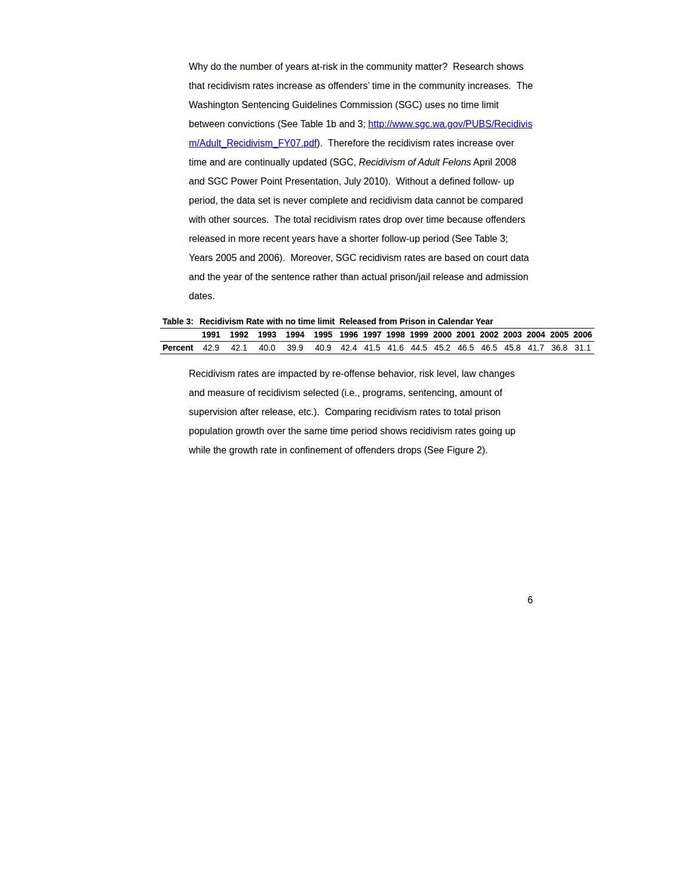Why do the number of years at-risk in the community matter? Research shows that recidivism rates increase as offenders’ time in the community increases. The Washington Sentencing Guidelines Commission (SGC) uses no time limit between convictions (See Table 1b and 3; http://www.sgc.wa.gov/PUBS/Recidivism/Adult_Recidivism_FY07.pdf). Therefore the recidivism rates increase over time and are continually updated (SGC, Recidivism of Adult Felons April 2008 and SGC Power Point Presentation, July 2010). Without a defined follow- up period, the data set is never complete and recidivism data cannot be compared with other sources. The total recidivism rates drop over time because offenders released in more recent years have a shorter follow-up period (See Table 3; Years 2005 and 2006). Moreover, SGC recidivism rates are based on court data and the year of the sentence rather than actual prison/jail release and admission dates.
| Table 3: | Recidivism Rate with no time limit | Released from Prison in Calendar Year |
| | 1991 | 1992 | 1993 | 1994 | 1995 | 1996 | 1997 | 1998 | 1999 | 2000 | 2001 | 2002 | 2003 | 2004 | 2005 | 2006 |
| Percent | 42.9 | 42.1 | 40.0 | 39.9 | 40.9 | 42.4 | 41.5 | 41.6 | 44.5 | 45.2 | 46.5 | 46.5 | 45.8 | 41.7 | 36.8 | 31.1 |
Recidivism rates are impacted by re-offense behavior, risk level, law changes and measure of recidivism selected (i.e., programs, sentencing, amount of supervision after release, etc.). Comparing recidivism rates to total prison population growth over the same time period shows recidivism rates going up while the growth rate in confinement of offenders drops (See Figure 2).
6